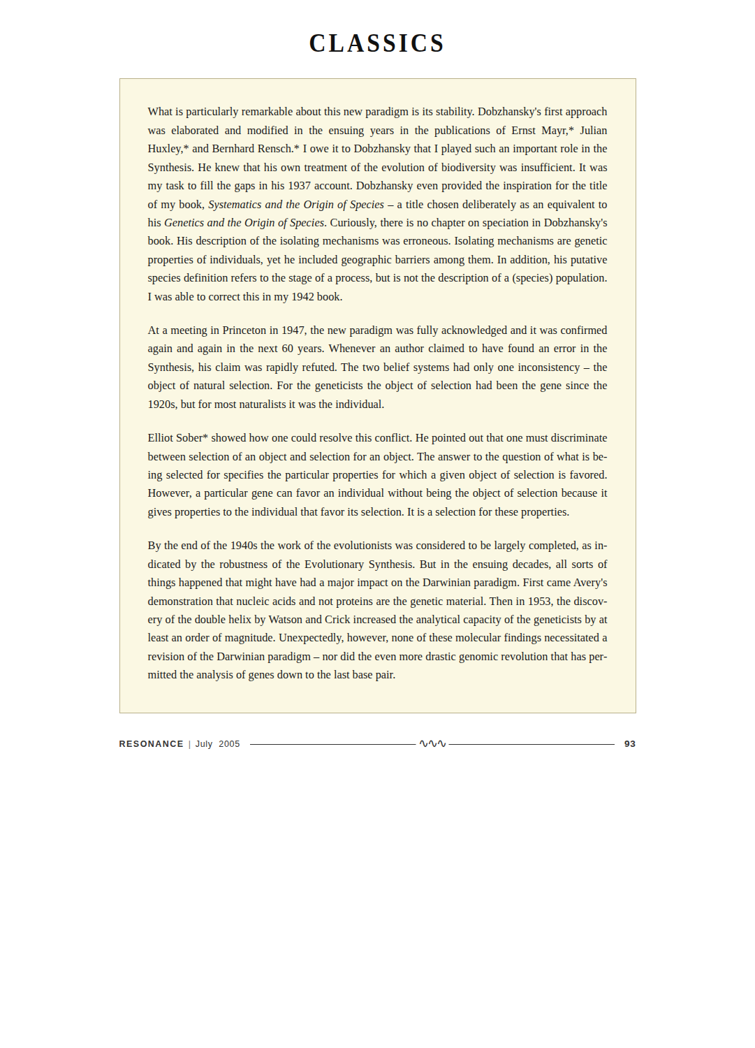CLASSICS
What is particularly remarkable about this new paradigm is its stability. Dobzhansky's first approach was elaborated and modified in the ensuing years in the publications of Ernst Mayr,* Julian Huxley,* and Bernhard Rensch.* I owe it to Dobzhansky that I played such an important role in the Synthesis. He knew that his own treatment of the evolution of biodiversity was insufficient. It was my task to fill the gaps in his 1937 account. Dobzhansky even provided the inspiration for the title of my book, Systematics and the Origin of Species – a title chosen deliberately as an equivalent to his Genetics and the Origin of Species. Curiously, there is no chapter on speciation in Dobzhansky's book. His description of the isolating mechanisms was erroneous. Isolating mechanisms are genetic properties of individuals, yet he included geographic barriers among them. In addition, his putative species definition refers to the stage of a process, but is not the description of a (species) population. I was able to correct this in my 1942 book.
At a meeting in Princeton in 1947, the new paradigm was fully acknowledged and it was confirmed again and again in the next 60 years. Whenever an author claimed to have found an error in the Synthesis, his claim was rapidly refuted. The two belief systems had only one inconsistency – the object of natural selection. For the geneticists the object of selection had been the gene since the 1920s, but for most naturalists it was the individual.
Elliot Sober* showed how one could resolve this conflict. He pointed out that one must discriminate between selection of an object and selection for an object. The answer to the question of what is being selected for specifies the particular properties for which a given object of selection is favored. However, a particular gene can favor an individual without being the object of selection because it gives properties to the individual that favor its selection. It is a selection for these properties.
By the end of the 1940s the work of the evolutionists was considered to be largely completed, as indicated by the robustness of the Evolutionary Synthesis. But in the ensuing decades, all sorts of things happened that might have had a major impact on the Darwinian paradigm. First came Avery's demonstration that nucleic acids and not proteins are the genetic material. Then in 1953, the discovery of the double helix by Watson and Crick increased the analytical capacity of the geneticists by at least an order of magnitude. Unexpectedly, however, none of these molecular findings necessitated a revision of the Darwinian paradigm – nor did the even more drastic genomic revolution that has permitted the analysis of genes down to the last base pair.
RESONANCE|July 2005
∿∿∿
93